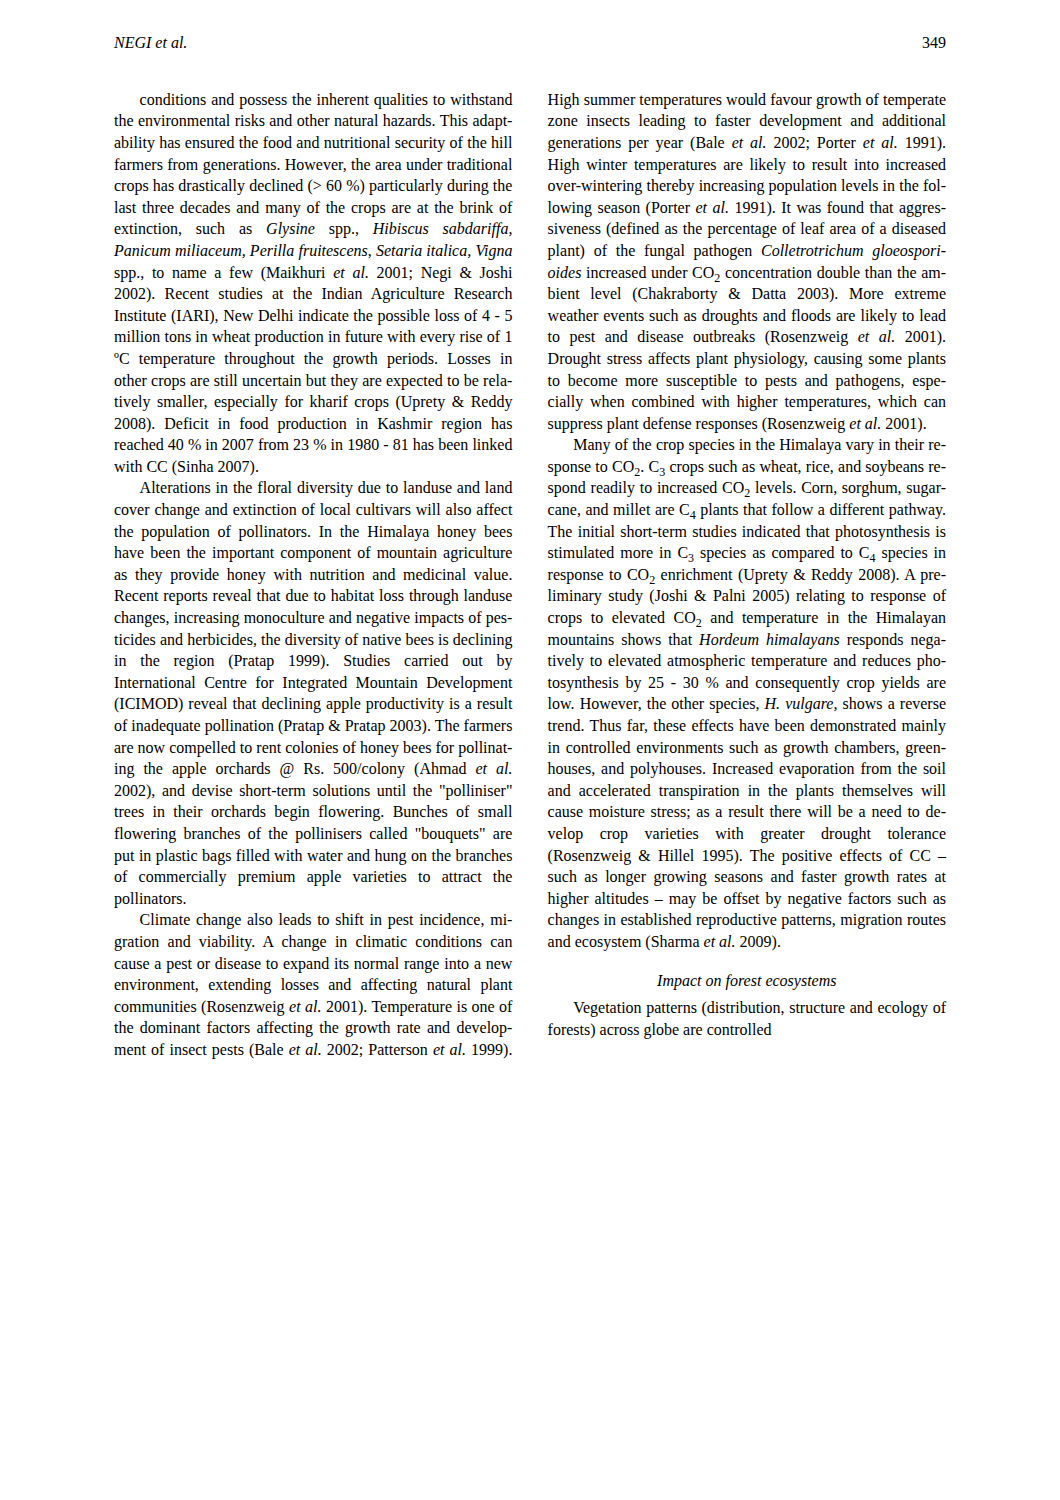NEGI et al. 349
conditions and possess the inherent qualities to withstand the environmental risks and other natural hazards. This adaptability has ensured the food and nutritional security of the hill farmers from generations. However, the area under traditional crops has drastically declined (> 60 %) particularly during the last three decades and many of the crops are at the brink of extinction, such as Glysine spp., Hibiscus sabdariffa, Panicum miliaceum, Perilla fruitescens, Setaria italica, Vigna spp., to name a few (Maikhuri et al. 2001; Negi & Joshi 2002). Recent studies at the Indian Agriculture Research Institute (IARI), New Delhi indicate the possible loss of 4 - 5 million tons in wheat production in future with every rise of 1 ºC temperature throughout the growth periods. Losses in other crops are still uncertain but they are expected to be relatively smaller, especially for kharif crops (Uprety & Reddy 2008). Deficit in food production in Kashmir region has reached 40 % in 2007 from 23 % in 1980 - 81 has been linked with CC (Sinha 2007).
Alterations in the floral diversity due to landuse and land cover change and extinction of local cultivars will also affect the population of pollinators. In the Himalaya honey bees have been the important component of mountain agriculture as they provide honey with nutrition and medicinal value. Recent reports reveal that due to habitat loss through landuse changes, increasing monoculture and negative impacts of pesticides and herbicides, the diversity of native bees is declining in the region (Pratap 1999). Studies carried out by International Centre for Integrated Mountain Development (ICIMOD) reveal that declining apple productivity is a result of inadequate pollination (Pratap & Pratap 2003). The farmers are now compelled to rent colonies of honey bees for pollinating the apple orchards @ Rs. 500/colony (Ahmad et al. 2002), and devise short-term solutions until the "polliniser" trees in their orchards begin flowering. Bunches of small flowering branches of the pollinisers called "bouquets" are put in plastic bags filled with water and hung on the branches of commercially premium apple varieties to attract the pollinators.
Climate change also leads to shift in pest incidence, migration and viability. A change in climatic conditions can cause a pest or disease to expand its normal range into a new environment, extending losses and affecting natural plant communities (Rosenzweig et al. 2001). Temperature is one of the dominant factors affecting the growth rate and development of insect pests (Bale et al. 2002; Patterson et al. 1999). High summer temperatures would favour growth of temperate zone insects leading to faster development and additional generations per year (Bale et al. 2002; Porter et al. 1991). High winter temperatures are likely to result into increased over-wintering thereby increasing population levels in the following season (Porter et al. 1991). It was found that aggressiveness (defined as the percentage of leaf area of a diseased plant) of the fungal pathogen Colletrotrichum gloeosporioides increased under CO2 concentration double than the ambient level (Chakraborty & Datta 2003). More extreme weather events such as droughts and floods are likely to lead to pest and disease outbreaks (Rosenzweig et al. 2001). Drought stress affects plant physiology, causing some plants to become more susceptible to pests and pathogens, especially when combined with higher temperatures, which can suppress plant defense responses (Rosenzweig et al. 2001).
Many of the crop species in the Himalaya vary in their response to CO2. C3 crops such as wheat, rice, and soybeans respond readily to increased CO2 levels. Corn, sorghum, sugar-cane, and millet are C4 plants that follow a different pathway. The initial short-term studies indicated that photosynthesis is stimulated more in C3 species as compared to C4 species in response to CO2 enrichment (Uprety & Reddy 2008). A preliminary study (Joshi & Palni 2005) relating to response of crops to elevated CO2 and temperature in the Himalayan mountains shows that Hordeum himalayans responds negatively to elevated atmospheric temperature and reduces photosynthesis by 25 - 30 % and consequently crop yields are low. However, the other species, H. vulgare, shows a reverse trend. Thus far, these effects have been demonstrated mainly in controlled environments such as growth chambers, greenhouses, and polyhouses. Increased evaporation from the soil and accelerated transpiration in the plants themselves will cause moisture stress; as a result there will be a need to develop crop varieties with greater drought tolerance (Rosenzweig & Hillel 1995). The positive effects of CC – such as longer growing seasons and faster growth rates at higher altitudes – may be offset by negative factors such as changes in established reproductive patterns, migration routes and ecosystem (Sharma et al. 2009).
Impact on forest ecosystems
Vegetation patterns (distribution, structure and ecology of forests) across globe are controlled